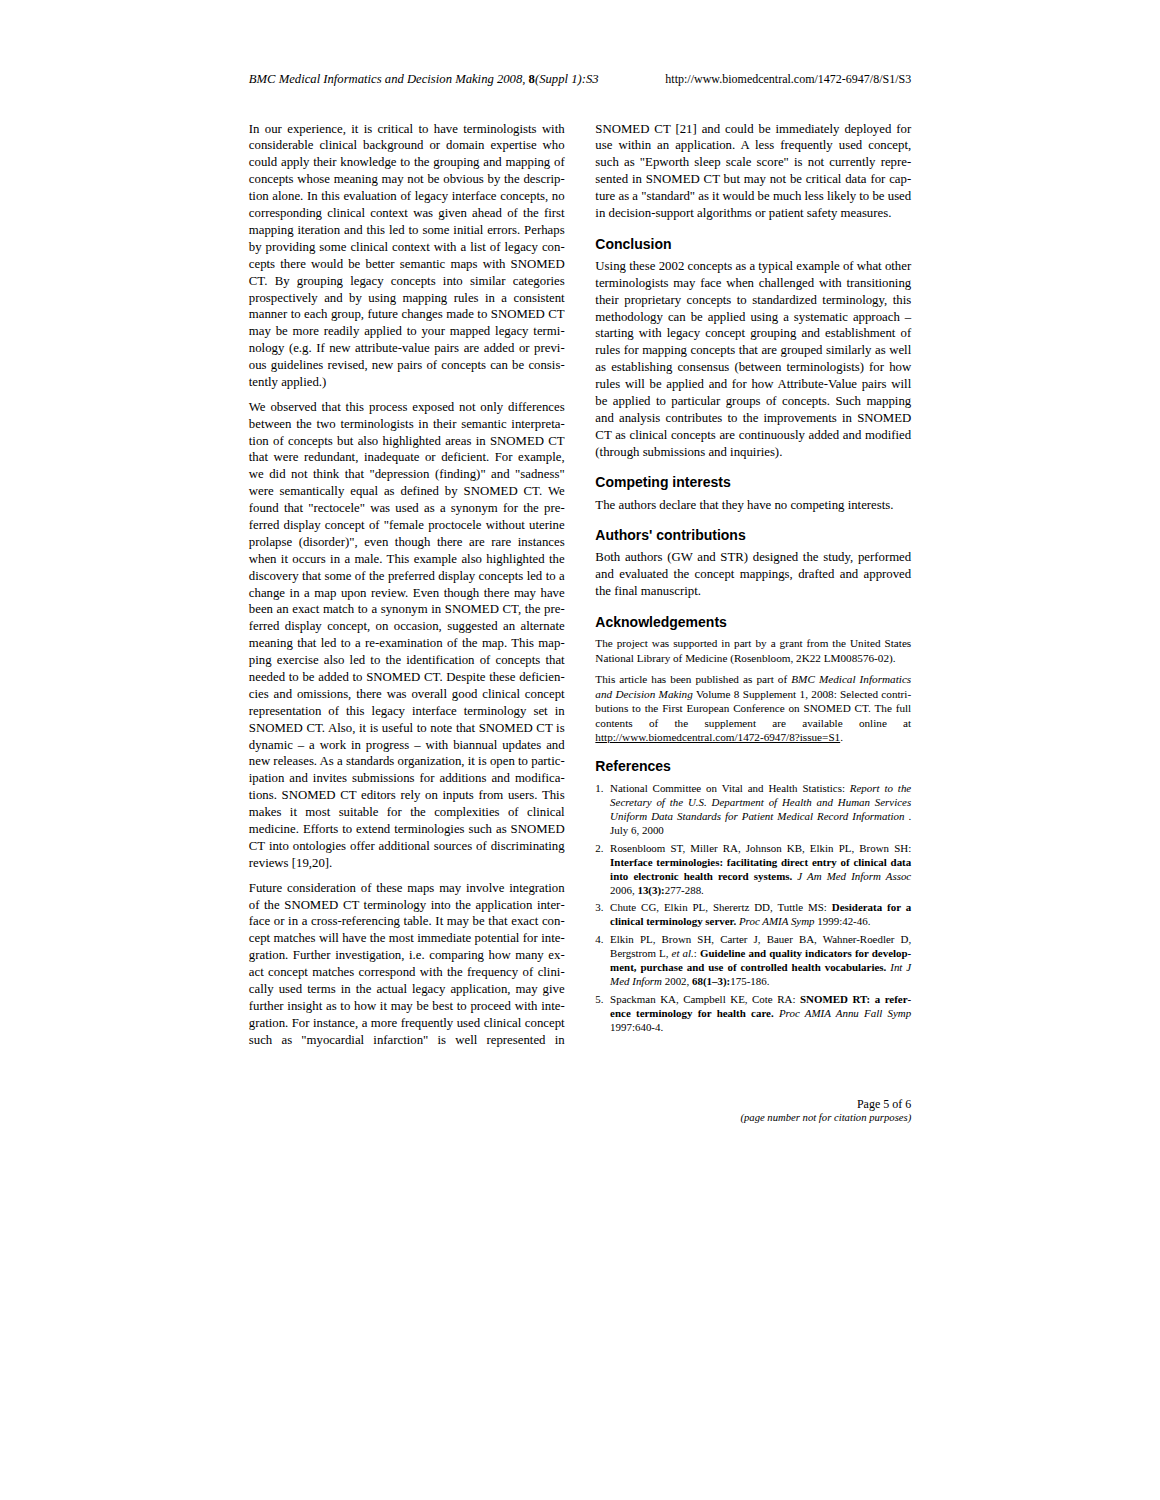BMC Medical Informatics and Decision Making 2008, 8(Suppl 1):S3
http://www.biomedcentral.com/1472-6947/8/S1/S3
In our experience, it is critical to have terminologists with considerable clinical background or domain expertise who could apply their knowledge to the grouping and mapping of concepts whose meaning may not be obvious by the description alone. In this evaluation of legacy interface concepts, no corresponding clinical context was given ahead of the first mapping iteration and this led to some initial errors. Perhaps by providing some clinical context with a list of legacy concepts there would be better semantic maps with SNOMED CT. By grouping legacy concepts into similar categories prospectively and by using mapping rules in a consistent manner to each group, future changes made to SNOMED CT may be more readily applied to your mapped legacy terminology (e.g. If new attribute-value pairs are added or previous guidelines revised, new pairs of concepts can be consistently applied.)
We observed that this process exposed not only differences between the two terminologists in their semantic interpretation of concepts but also highlighted areas in SNOMED CT that were redundant, inadequate or deficient. For example, we did not think that "depression (finding)" and "sadness" were semantically equal as defined by SNOMED CT. We found that "rectocele" was used as a synonym for the preferred display concept of "female proctocele without uterine prolapse (disorder)", even though there are rare instances when it occurs in a male. This example also highlighted the discovery that some of the preferred display concepts led to a change in a map upon review. Even though there may have been an exact match to a synonym in SNOMED CT, the preferred display concept, on occasion, suggested an alternate meaning that led to a re-examination of the map. This mapping exercise also led to the identification of concepts that needed to be added to SNOMED CT. Despite these deficiencies and omissions, there was overall good clinical concept representation of this legacy interface terminology set in SNOMED CT. Also, it is useful to note that SNOMED CT is dynamic – a work in progress – with biannual updates and new releases. As a standards organization, it is open to participation and invites submissions for additions and modifications. SNOMED CT editors rely on inputs from users. This makes it most suitable for the complexities of clinical medicine. Efforts to extend terminologies such as SNOMED CT into ontologies offer additional sources of discriminating reviews [19,20].
Future consideration of these maps may involve integration of the SNOMED CT terminology into the application interface or in a cross-referencing table. It may be that exact concept matches will have the most immediate potential for integration. Further investigation, i.e. comparing how many exact concept matches correspond with the frequency of clinically used terms in the actual legacy application, may give further insight as to how it may be best to proceed with integration. For instance, a more frequently used clinical concept such as "myocardial infarction" is well represented in SNOMED CT [21] and could be immediately deployed for use within an application. A less frequently used concept, such as "Epworth sleep scale score" is not currently represented in SNOMED CT but may not be critical data for capture as a "standard" as it would be much less likely to be used in decision-support algorithms or patient safety measures.
Conclusion
Using these 2002 concepts as a typical example of what other terminologists may face when challenged with transitioning their proprietary concepts to standardized terminology, this methodology can be applied using a systematic approach – starting with legacy concept grouping and establishment of rules for mapping concepts that are grouped similarly as well as establishing consensus (between terminologists) for how rules will be applied and for how Attribute-Value pairs will be applied to particular groups of concepts. Such mapping and analysis contributes to the improvements in SNOMED CT as clinical concepts are continuously added and modified (through submissions and inquiries).
Competing interests
The authors declare that they have no competing interests.
Authors' contributions
Both authors (GW and STR) designed the study, performed and evaluated the concept mappings, drafted and approved the final manuscript.
Acknowledgements
The project was supported in part by a grant from the United States National Library of Medicine (Rosenbloom, 2K22 LM008576-02).
This article has been published as part of BMC Medical Informatics and Decision Making Volume 8 Supplement 1, 2008: Selected contributions to the First European Conference on SNOMED CT. The full contents of the supplement are available online at http://www.biomedcentral.com/1472-6947/8?issue=S1.
References
National Committee on Vital and Health Statistics: Report to the Secretary of the U.S. Department of Health and Human Services Uniform Data Standards for Patient Medical Record Information . July 6, 2000
Rosenbloom ST, Miller RA, Johnson KB, Elkin PL, Brown SH: Interface terminologies: facilitating direct entry of clinical data into electronic health record systems. J Am Med Inform Assoc 2006, 13(3): 277-288.
Chute CG, Elkin PL, Sherertz DD, Tuttle MS: Desiderata for a clinical terminology server. Proc AMIA Symp 1999:42-46.
Elkin PL, Brown SH, Carter J, Bauer BA, Wahner-Roedler D, Bergstrom L, et al.: Guideline and quality indicators for development, purchase and use of controlled health vocabularies. Int J Med Inform 2002, 68(1–3): 175-186.
Spackman KA, Campbell KE, Cote RA: SNOMED RT: a reference terminology for health care. Proc AMIA Annu Fall Symp 1997:640-4.
Page 5 of 6
(page number not for citation purposes)